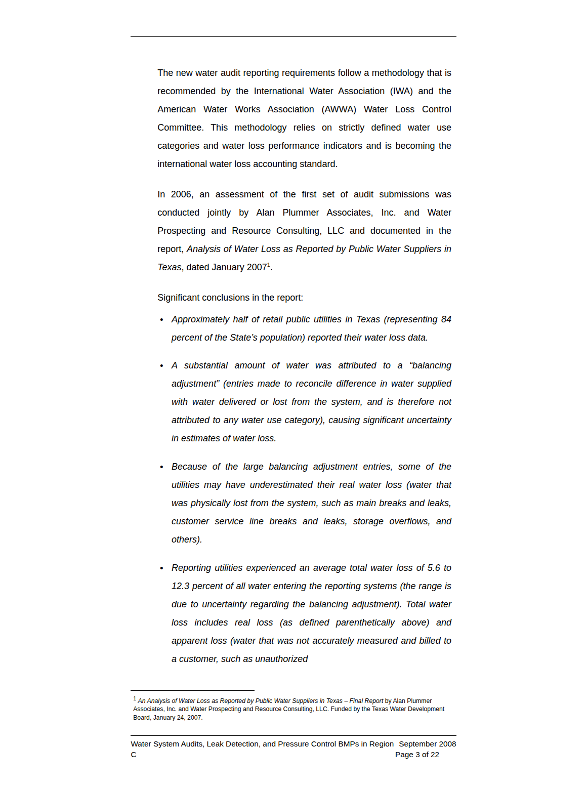The new water audit reporting requirements follow a methodology that is recommended by the International Water Association (IWA) and the American Water Works Association (AWWA) Water Loss Control Committee. This methodology relies on strictly defined water use categories and water loss performance indicators and is becoming the international water loss accounting standard.
In 2006, an assessment of the first set of audit submissions was conducted jointly by Alan Plummer Associates, Inc. and Water Prospecting and Resource Consulting, LLC and documented in the report, Analysis of Water Loss as Reported by Public Water Suppliers in Texas, dated January 20071.
Significant conclusions in the report:
Approximately half of retail public utilities in Texas (representing 84 percent of the State’s population) reported their water loss data.
A substantial amount of water was attributed to a “balancing adjustment” (entries made to reconcile difference in water supplied with water delivered or lost from the system, and is therefore not attributed to any water use category), causing significant uncertainty in estimates of water loss.
Because of the large balancing adjustment entries, some of the utilities may have underestimated their real water loss (water that was physically lost from the system, such as main breaks and leaks, customer service line breaks and leaks, storage overflows, and others).
Reporting utilities experienced an average total water loss of 5.6 to 12.3 percent of all water entering the reporting systems (the range is due to uncertainty regarding the balancing adjustment). Total water loss includes real loss (as defined parenthetically above) and apparent loss (water that was not accurately measured and billed to a customer, such as unauthorized
1 An Analysis of Water Loss as Reported by Public Water Suppliers in Texas – Final Report by Alan Plummer Associates, Inc. and Water Prospecting and Resource Consulting, LLC. Funded by the Texas Water Development Board, January 24, 2007.
Water System Audits, Leak Detection, and Pressure Control BMPs in Region C
September 2008 Page 3 of 22